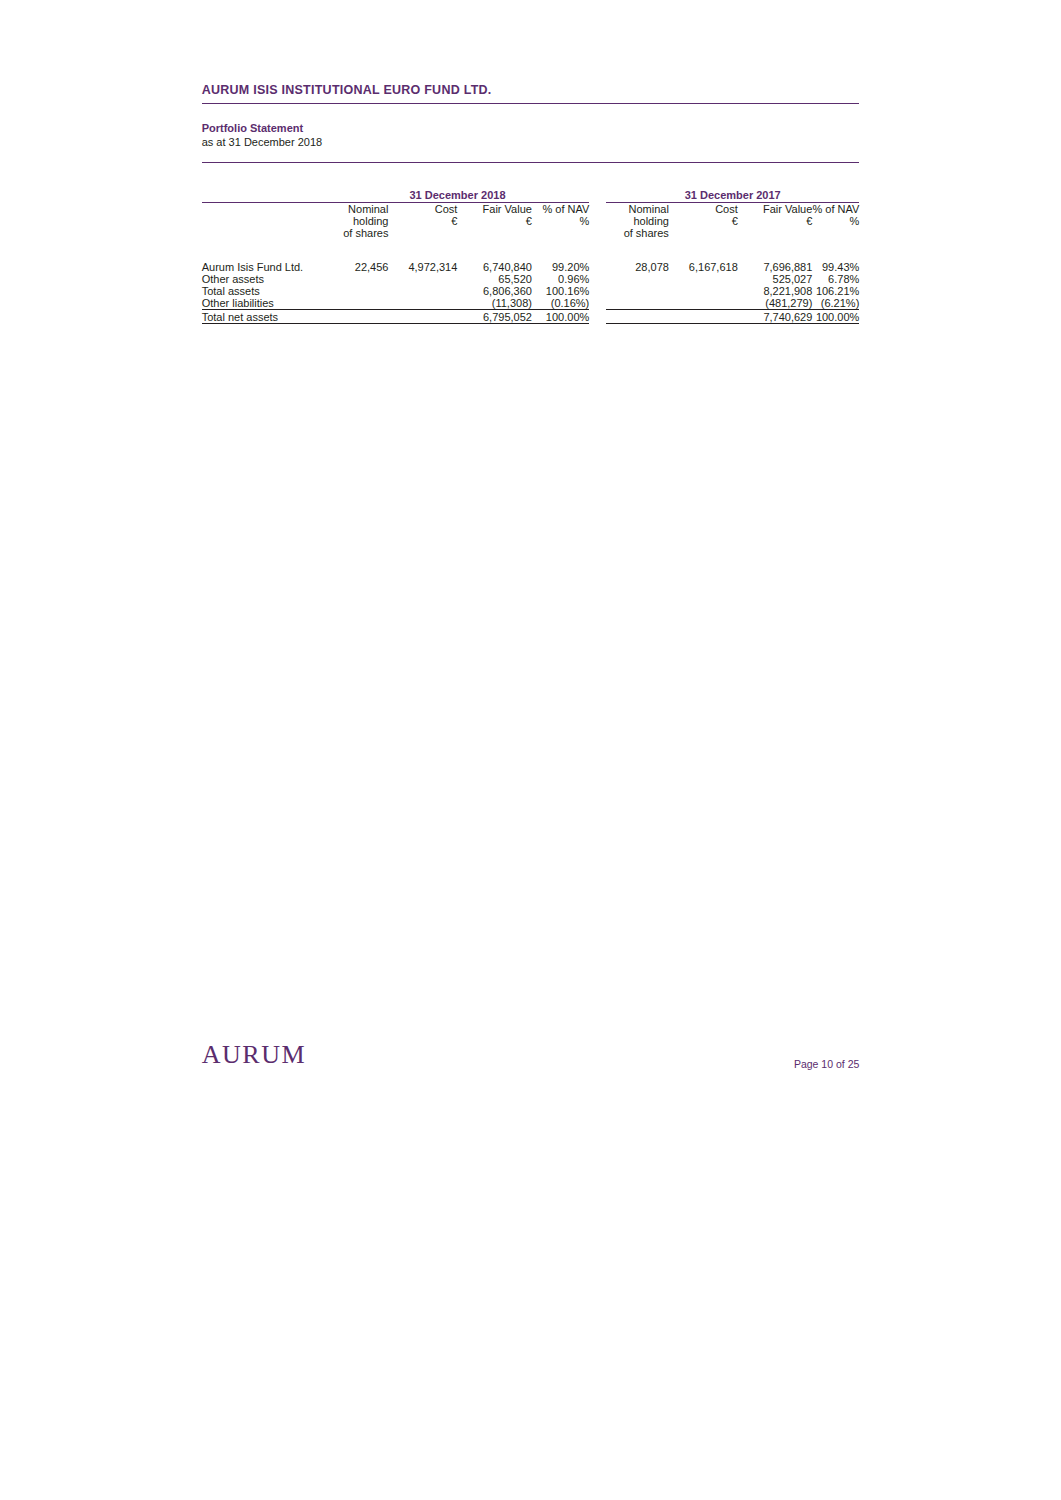Aurum Isis Institutional Euro Fund Ltd.
Portfolio Statement
as at 31 December 2018
| | 31 December 2018 | | 31 December 2017 |
| | Nominal | Cost | Fair Value | % of NAV | | Nominal | Cost | Fair Value | % of NAV |
| | holding | € | € | % | | holding | € | € | % |
| | of shares | | | | | of shares | | | |
| Aurum Isis Fund Ltd. | 22,456 | 4,972,314 | 6,740,840 | 99.20% | | 28,078 | 6,167,618 | 7,696,881 | 99.43% |
| Other assets | | | 65,520 | 0.96% | | | | 525,027 | 6.78% |
| Total assets | | | 6,806,360 | 100.16% | | | | 8,221,908 | 106.21% |
| Other liabilities | | | (11,308) | (0.16%) | | | | (481,279) | (6.21%) |
| Total net assets | | | 6,795,052 | 100.00% | | | | 7,740,629 | 100.00% |
AURUM
Page 10 of 25